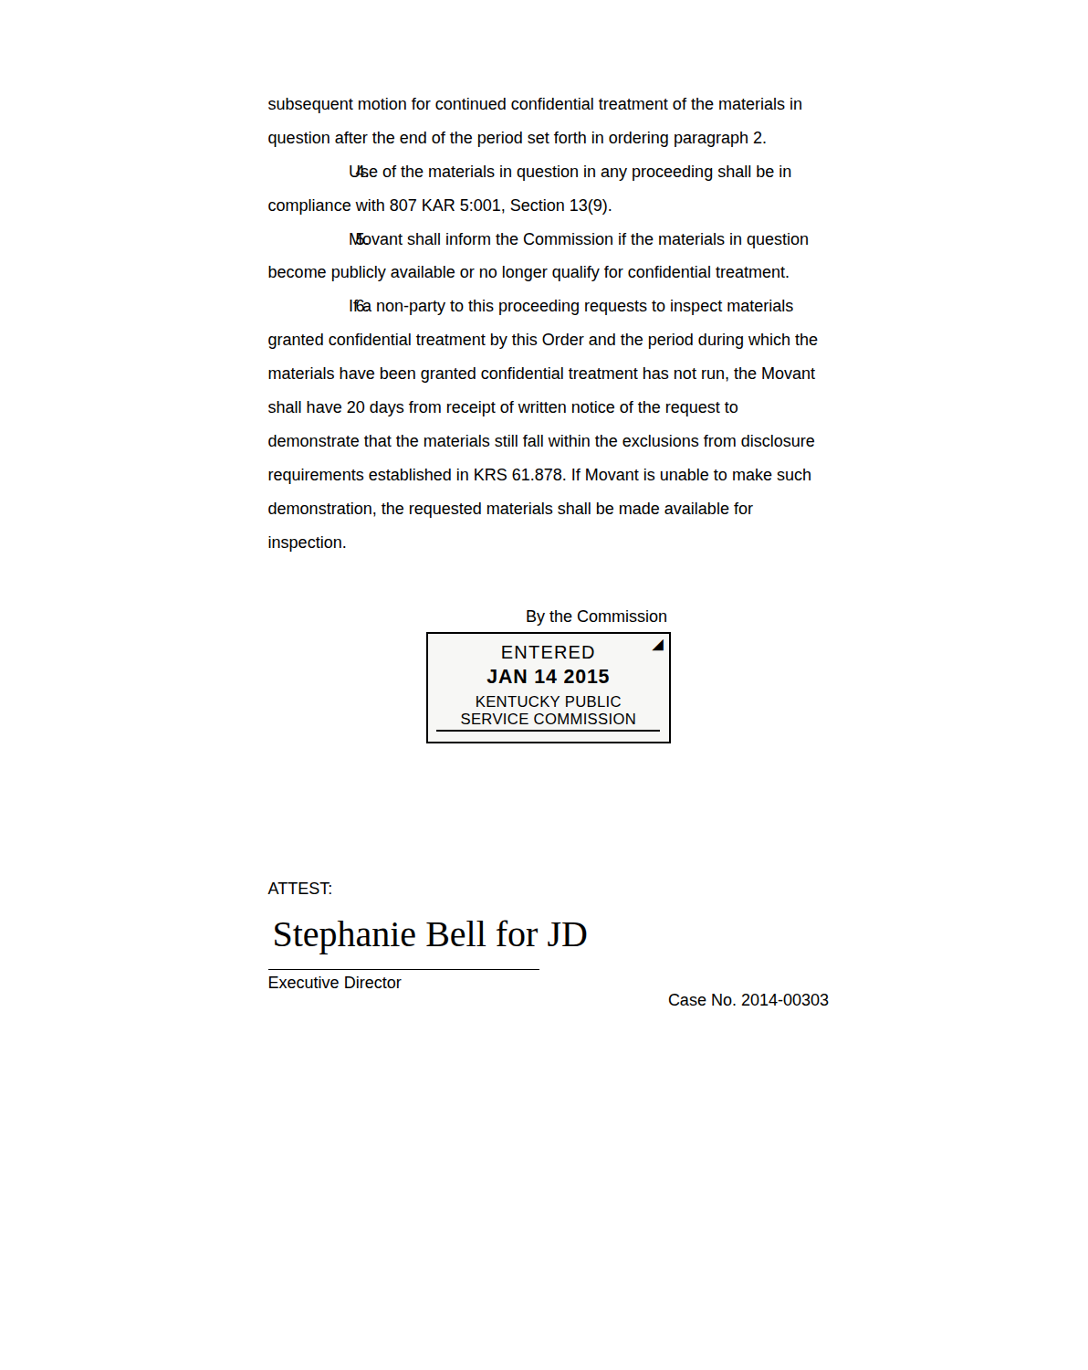subsequent motion for continued confidential treatment of the materials in question after the end of the period set forth in ordering paragraph 2.
4. Use of the materials in question in any proceeding shall be in compliance with 807 KAR 5:001, Section 13(9).
5. Movant shall inform the Commission if the materials in question become publicly available or no longer qualify for confidential treatment.
6. If a non-party to this proceeding requests to inspect materials granted confidential treatment by this Order and the period during which the materials have been granted confidential treatment has not run, the Movant shall have 20 days from receipt of written notice of the request to demonstrate that the materials still fall within the exclusions from disclosure requirements established in KRS 61.878. If Movant is unable to make such demonstration, the requested materials shall be made available for inspection.
By the Commission
◢
ENTERED
JAN 14 2015
KENTUCKY PUBLIC SERVICE COMMISSION
ATTEST:
Stephanie Bell for JD
Executive Director
Case No. 2014-00303